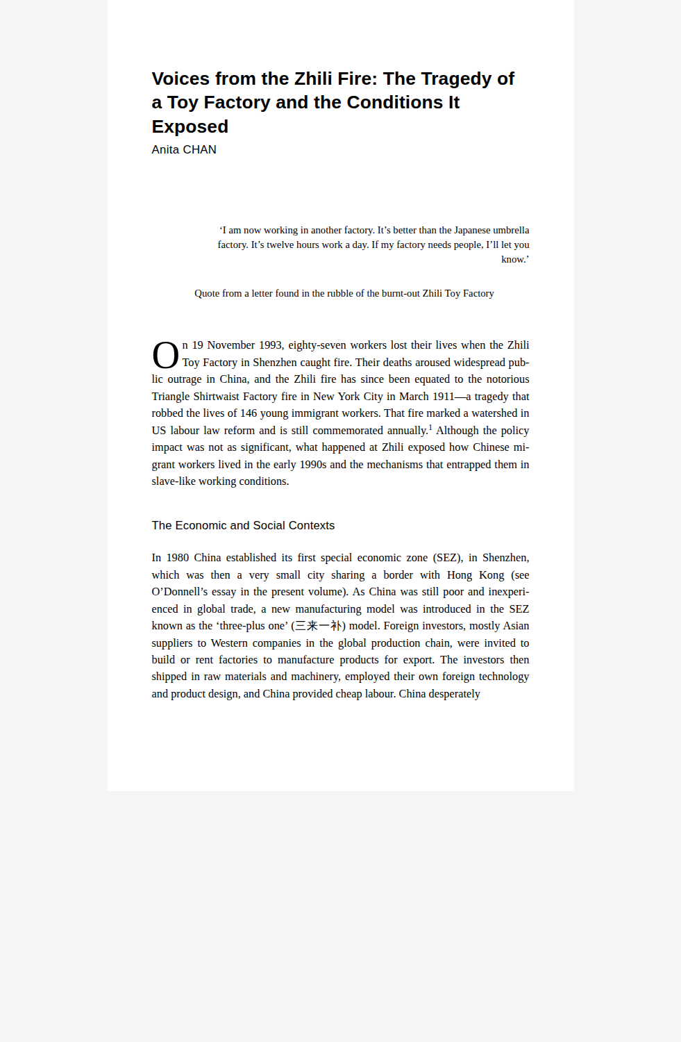Voices from the Zhili Fire: The Tragedy of a Toy Factory and the Conditions It Exposed
Anita CHAN
‘I am now working in another factory. It’s better than the Japanese umbrella factory. It’s twelve hours work a day. If my factory needs people, I’ll let you know.’
Quote from a letter found in the rubble of the burnt-out Zhili Toy Factory
On 19 November 1993, eighty-seven workers lost their lives when the Zhili Toy Factory in Shenzhen caught fire. Their deaths aroused widespread public outrage in China, and the Zhili fire has since been equated to the notorious Triangle Shirtwaist Factory fire in New York City in March 1911—a tragedy that robbed the lives of 146 young immigrant workers. That fire marked a watershed in US labour law reform and is still commemorated annually.1 Although the policy impact was not as significant, what happened at Zhili exposed how Chinese migrant workers lived in the early 1990s and the mechanisms that entrapped them in slave-like working conditions.
The Economic and Social Contexts
In 1980 China established its first special economic zone (SEZ), in Shenzhen, which was then a very small city sharing a border with Hong Kong (see O’Donnell’s essay in the present volume). As China was still poor and inexperienced in global trade, a new manufacturing model was introduced in the SEZ known as the ‘three-plus one’ (三来一补) model. Foreign investors, mostly Asian suppliers to Western companies in the global production chain, were invited to build or rent factories to manufacture products for export. The investors then shipped in raw materials and machinery, employed their own foreign technology and product design, and China provided cheap labour. China desperately